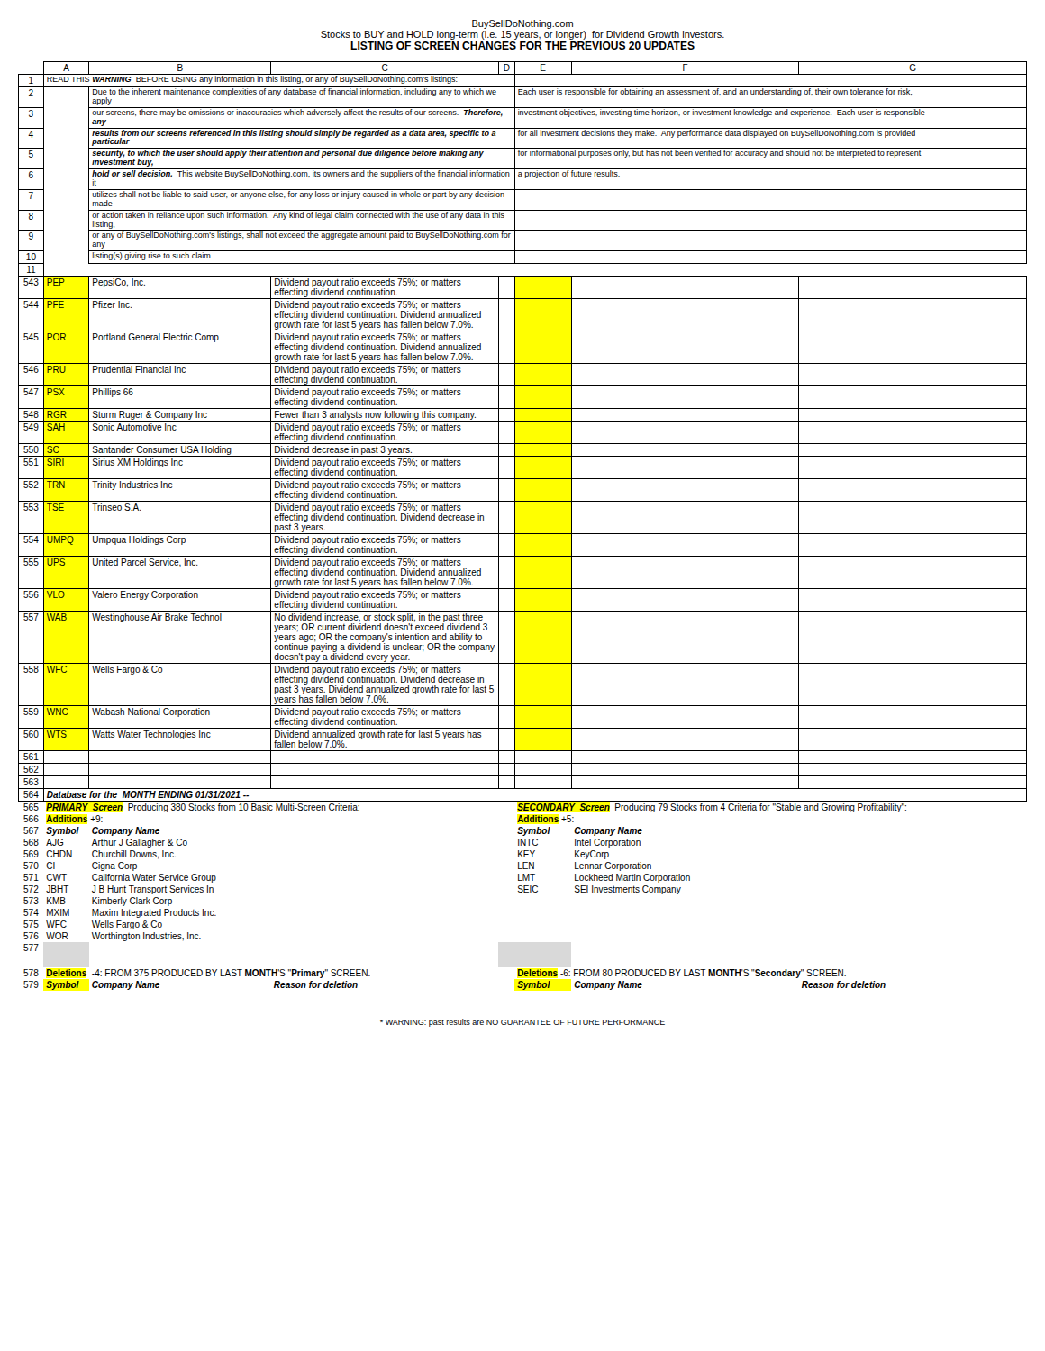BuySellDoNothing.com
Stocks to BUY and HOLD long-term (i.e. 15 years, or longer) for Dividend Growth investors.
LISTING OF SCREEN CHANGES FOR THE PREVIOUS 20 UPDATES
| | A | B | C | D | E | F | G |
| 1 | READ THIS WARNING BEFORE USING any information in this listing, or any of BuySellDoNothing.com's listings: | |
| 2 | | Due to the inherent maintenance complexities of any database of financial information, including any to which we apply | Each user is responsible for obtaining an assessment of, and an understanding of, their own tolerance for risk, |
| 3 | | our screens, there may be omissions or inaccuracies which adversely affect the results of our screens. Therefore, any | investment objectives, investing time horizon, or investment knowledge and experience. Each user is responsible |
| 4 | | results from our screens referenced in this listing should simply be regarded as a data area, specific to a particular | for all investment decisions they make. Any performance data displayed on BuySellDoNothing.com is provided |
| 5 | | security, to which the user should apply their attention and personal due diligence before making any investment buy, | for informational purposes only, but has not been verified for accuracy and should not be interpreted to represent |
| 6 | | hold or sell decision. This website BuySellDoNothing.com, its owners and the suppliers of the financial information it | a projection of future results. |
| 7 | | utilizes shall not be liable to said user, or anyone else, for any loss or injury caused in whole or part by any decision made | |
| 8 | | or action taken in reliance upon such information. Any kind of legal claim connected with the use of any data in this listing, | |
| 9 | | or any of BuySellDoNothing.com's listings, shall not exceed the aggregate amount paid to BuySellDoNothing.com for any | |
| 10 | | listing(s) giving rise to such claim. | |
| 11 | | | | | | | |
| 543 | PEP | PepsiCo, Inc. | Dividend payout ratio exceeds 75%; or matters effecting dividend continuation. | | | | |
| 544 | PFE | Pfizer Inc. | Dividend payout ratio exceeds 75%; or matters effecting dividend continuation. Dividend annualized growth rate for last 5 years has fallen below 7.0%. | | | | |
| 545 | POR | Portland General Electric Comp | Dividend payout ratio exceeds 75%; or matters effecting dividend continuation. Dividend annualized growth rate for last 5 years has fallen below 7.0%. | | | | |
| 546 | PRU | Prudential Financial Inc | Dividend payout ratio exceeds 75%; or matters effecting dividend continuation. | | | | |
| 547 | PSX | Phillips 66 | Dividend payout ratio exceeds 75%; or matters effecting dividend continuation. | | | | |
| 548 | RGR | Sturm Ruger & Company Inc | Fewer than 3 analysts now following this company. | | | | |
| 549 | SAH | Sonic Automotive Inc | Dividend payout ratio exceeds 75%; or matters effecting dividend continuation. | | | | |
| 550 | SC | Santander Consumer USA Holding | Dividend decrease in past 3 years. | | | | |
| 551 | SIRI | Sirius XM Holdings Inc | Dividend payout ratio exceeds 75%; or matters effecting dividend continuation. | | | | |
| 552 | TRN | Trinity Industries Inc | Dividend payout ratio exceeds 75%; or matters effecting dividend continuation. | | | | |
| 553 | TSE | Trinseo S.A. | Dividend payout ratio exceeds 75%; or matters effecting dividend continuation. Dividend decrease in past 3 years. | | | | |
| 554 | UMPQ | Umpqua Holdings Corp | Dividend payout ratio exceeds 75%; or matters effecting dividend continuation. | | | | |
| 555 | UPS | United Parcel Service, Inc. | Dividend payout ratio exceeds 75%; or matters effecting dividend continuation. Dividend annualized growth rate for last 5 years has fallen below 7.0%. | | | | |
| 556 | VLO | Valero Energy Corporation | Dividend payout ratio exceeds 75%; or matters effecting dividend continuation. | | | | |
| 557 | WAB | Westinghouse Air Brake Technol | No dividend increase, or stock split, in the past three years; OR current dividend doesn't exceed dividend 3 years ago; OR the company's intention and ability to continue paying a dividend is unclear; OR the company doesn't pay a dividend every year. | | | | |
| 558 | WFC | Wells Fargo & Co | Dividend payout ratio exceeds 75%; or matters effecting dividend continuation. Dividend decrease in past 3 years. Dividend annualized growth rate for last 5 years has fallen below 7.0%. | | | | |
| 559 | WNC | Wabash National Corporation | Dividend payout ratio exceeds 75%; or matters effecting dividend continuation. | | | | |
| 560 | WTS | Watts Water Technologies Inc | Dividend annualized growth rate for last 5 years has fallen below 7.0%. | | | | |
| 561 | | | | | | | |
| 562 | | | | | | | |
| 563 | | | | | | | |
| 564 | Database for the MONTH ENDING 01/31/2021 -- |
| 565 | PRIMARY Screen Producing 380 Stocks from 10 Basic Multi-Screen Criteria: | | SECONDARY Screen Producing 79 Stocks from 4 Criteria for "Stable and Growing Profitability": |
| 566 | Additions +9: | | Additions +5: |
| 567 | Symbol | Company Name | | | Symbol | Company Name | |
| 568 | AJG | Arthur J Gallagher & Co | | | INTC | Intel Corporation | |
| 569 | CHDN | Churchill Downs, Inc. | | | KEY | KeyCorp | |
| 570 | CI | Cigna Corp | | | LEN | Lennar Corporation | |
| 571 | CWT | California Water Service Group | | | LMT | Lockheed Martin Corporation | |
| 572 | JBHT | J B Hunt Transport Services In | | | SEIC | SEI Investments Company | |
| 573 | KMB | Kimberly Clark Corp | | | | | |
| 574 | MXIM | Maxim Integrated Products Inc. | | | | | |
| 575 | WFC | Wells Fargo & Co | | | | | |
| 576 | WOR | Worthington Industries, Inc. | | | | | |
| 577 | | | | | | | |
| 578 | Deletions -4: FROM 375 PRODUCED BY LAST MONTH 'S " Primary " SCREEN. | | Deletions -6: FROM 80 PRODUCED BY LAST MONTH 'S " Secondary " SCREEN. |
| 579 | Symbol | Company Name | Reason for deletion | | Symbol | Company Name | Reason for deletion |
* WARNING: past results are NO GUARANTEE OF FUTURE PERFORMANCE